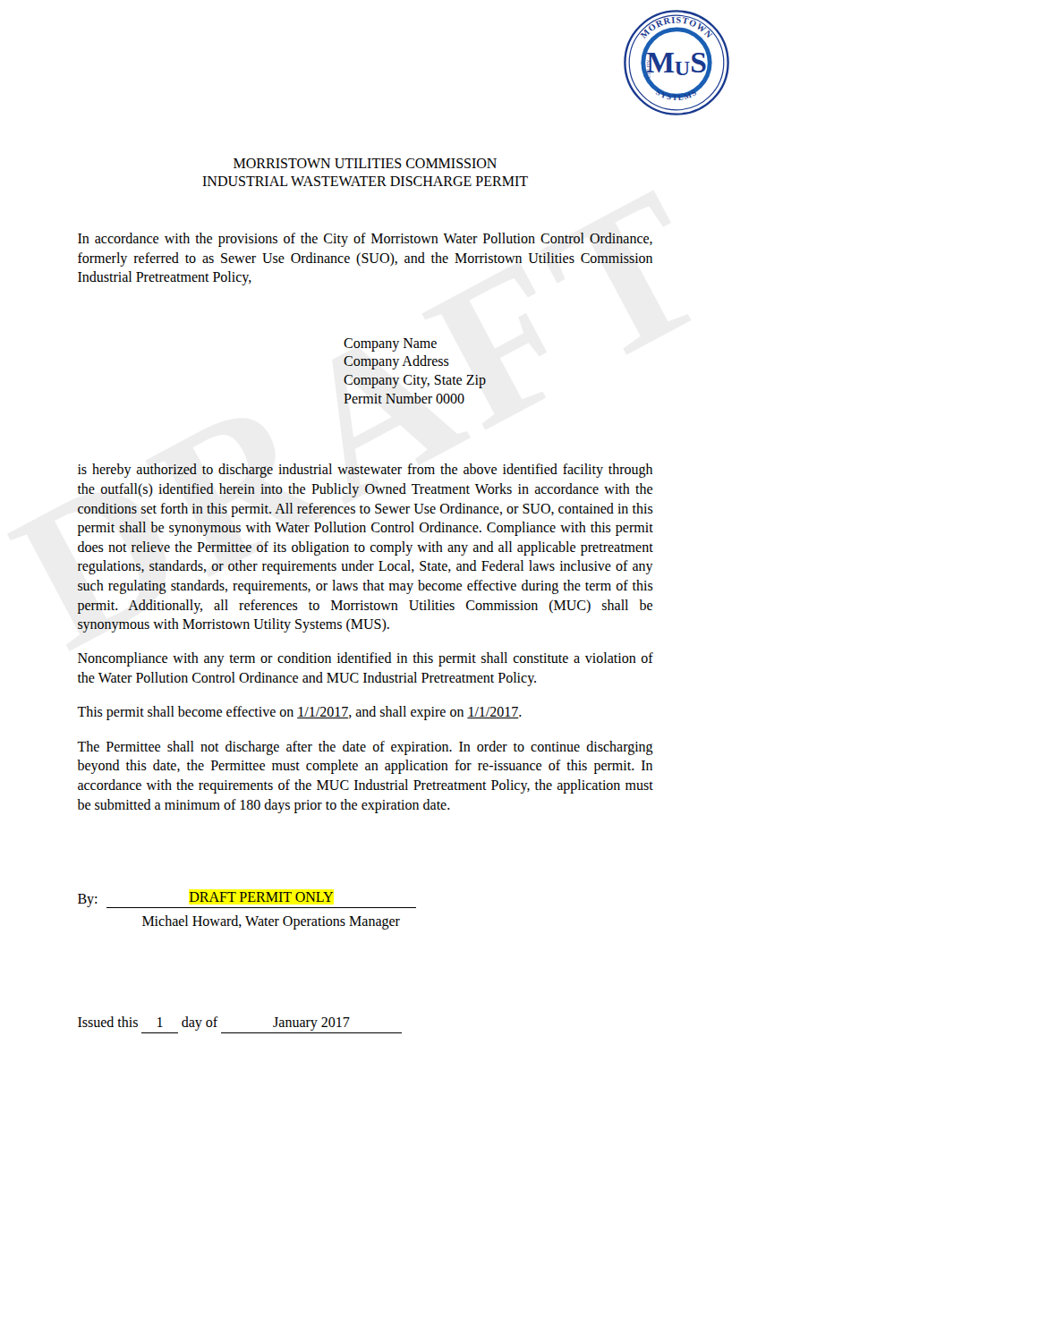DRAFT
MORRISTOWN SYSTEMS MUS UTILITY
MORRISTOWN UTILITIES COMMISSION
INDUSTRIAL WASTEWATER DISCHARGE PERMIT
In accordance with the provisions of the City of Morristown Water Pollution Control Ordinance, formerly referred to as Sewer Use Ordinance (SUO), and the Morristown Utilities Commission Industrial Pretreatment Policy,
Company Name
Company Address
Company City, State Zip
Permit Number 0000
is hereby authorized to discharge industrial wastewater from the above identified facility through the outfall(s) identified herein into the Publicly Owned Treatment Works in accordance with the conditions set forth in this permit. All references to Sewer Use Ordinance, or SUO, contained in this permit shall be synonymous with Water Pollution Control Ordinance. Compliance with this permit does not relieve the Permittee of its obligation to comply with any and all applicable pretreatment regulations, standards, or other requirements under Local, State, and Federal laws inclusive of any such regulating standards, requirements, or laws that may become effective during the term of this permit. Additionally, all references to Morristown Utilities Commission (MUC) shall be synonymous with Morristown Utility Systems (MUS).
Noncompliance with any term or condition identified in this permit shall constitute a violation of the Water Pollution Control Ordinance and MUC Industrial Pretreatment Policy.
This permit shall become effective on 1/1/2017, and shall expire on 1/1/2017.
The Permittee shall not discharge after the date of expiration. In order to continue discharging beyond this date, the Permittee must complete an application for re-issuance of this permit. In accordance with the requirements of the MUC Industrial Pretreatment Policy, the application must be submitted a minimum of 180 days prior to the expiration date.
By: DRAFT PERMIT ONLY
Michael Howard, Water Operations Manager
Issued this 1 day of January 2017